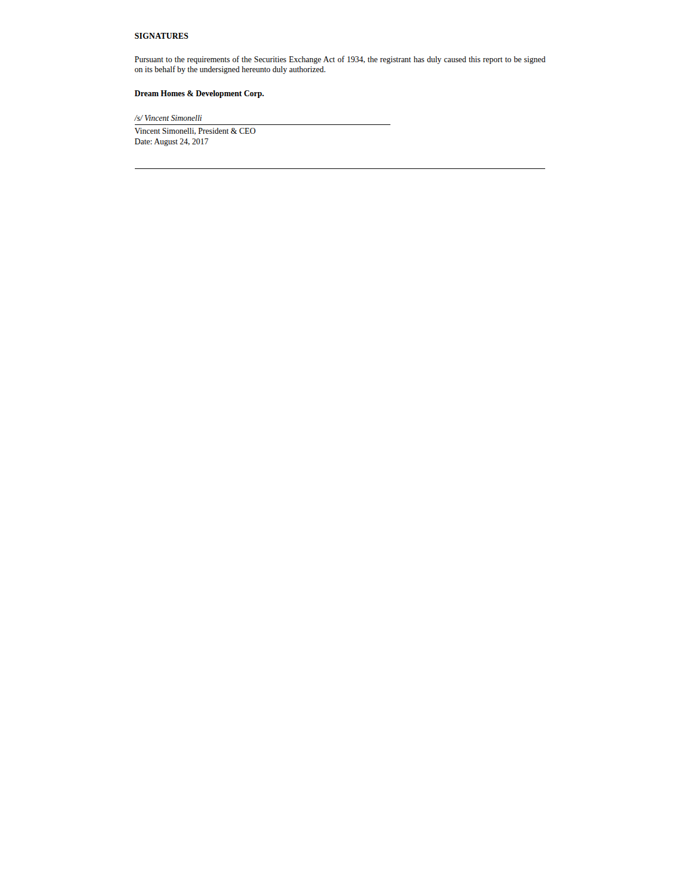SIGNATURES
Pursuant to the requirements of the Securities Exchange Act of 1934, the registrant has duly caused this report to be signed on its behalf by the undersigned hereunto duly authorized.
Dream Homes & Development Corp.
/s/ Vincent Simonelli
Vincent Simonelli, President & CEO
Date: August 24, 2017